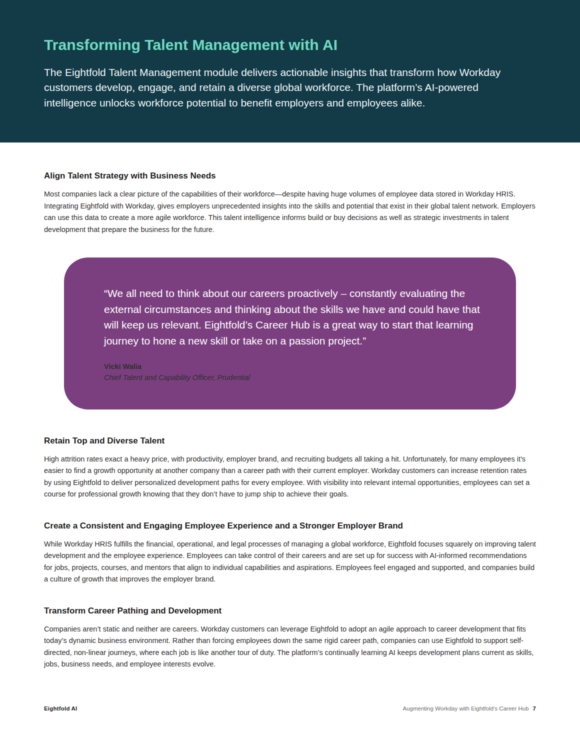Transforming Talent Management with AI
The Eightfold Talent Management module delivers actionable insights that transform how Workday customers develop, engage, and retain a diverse global workforce. The platform’s AI-powered intelligence unlocks workforce potential to benefit employers and employees alike.
Align Talent Strategy with Business Needs
Most companies lack a clear picture of the capabilities of their workforce—despite having huge volumes of employee data stored in Workday HRIS. Integrating Eightfold with Workday, gives employers unprecedented insights into the skills and potential that exist in their global talent network. Employers can use this data to create a more agile workforce. This talent intelligence informs build or buy decisions as well as strategic investments in talent development that prepare the business for the future.
“We all need to think about our careers proactively – constantly evaluating the external circumstances and thinking about the skills we have and could have that will keep us relevant. Eightfold’s Career Hub is a great way to start that learning journey to hone a new skill or take on a passion project.”
Vicki Walia
Chief Talent and Capability Officer, Prudential
Retain Top and Diverse Talent
High attrition rates exact a heavy price, with productivity, employer brand, and recruiting budgets all taking a hit. Unfortunately, for many employees it’s easier to find a growth opportunity at another company than a career path with their current employer. Workday customers can increase retention rates by using Eightfold to deliver personalized development paths for every employee. With visibility into relevant internal opportunities, employees can set a course for professional growth knowing that they don’t have to jump ship to achieve their goals.
Create a Consistent and Engaging Employee Experience and a Stronger Employer Brand
While Workday HRIS fulfills the financial, operational, and legal processes of managing a global workforce, Eightfold focuses squarely on improving talent development and the employee experience. Employees can take control of their careers and are set up for success with AI-informed recommendations for jobs, projects, courses, and mentors that align to individual capabilities and aspirations. Employees feel engaged and supported, and companies build a culture of growth that improves the employer brand.
Transform Career Pathing and Development
Companies aren’t static and neither are careers. Workday customers can leverage Eightfold to adopt an agile approach to career development that fits today’s dynamic business environment. Rather than forcing employees down the same rigid career path, companies can use Eightfold to support self-directed, non-linear journeys, where each job is like another tour of duty. The platform’s continually learning AI keeps development plans current as skills, jobs, business needs, and employee interests evolve.
Eightfold AI
Augmenting Workday with Eightfold’s Career Hub7